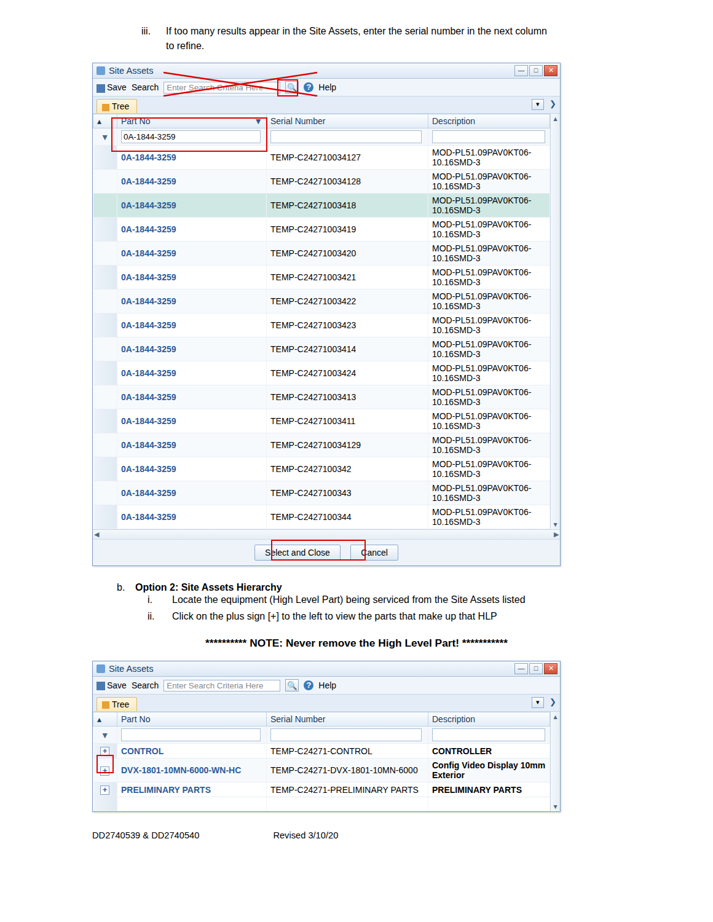iii. If too many results appear in the Site Assets, enter the serial number in the next column
to refine.
Site Assets —□✕
Save Search Enter Search Criteria Here 🔍 ? Help
Tree ▾ ❯
| ▴ | Part No ▼ | Serial Number | Description |
| --- | --- | --- | --- |
| ▼ | | | |
| | 0A-1844-3259 | TEMP-C242710034127 | MOD-PL51.09PAV0KT06-10.16SMD-3 |
| | 0A-1844-3259 | TEMP-C242710034128 | MOD-PL51.09PAV0KT06-10.16SMD-3 |
| | 0A-1844-3259 | TEMP-C24271003418 | MOD-PL51.09PAV0KT06-10.16SMD-3 |
| | 0A-1844-3259 | TEMP-C24271003419 | MOD-PL51.09PAV0KT06-10.16SMD-3 |
| | 0A-1844-3259 | TEMP-C24271003420 | MOD-PL51.09PAV0KT06-10.16SMD-3 |
| | 0A-1844-3259 | TEMP-C24271003421 | MOD-PL51.09PAV0KT06-10.16SMD-3 |
| | 0A-1844-3259 | TEMP-C24271003422 | MOD-PL51.09PAV0KT06-10.16SMD-3 |
| | 0A-1844-3259 | TEMP-C24271003423 | MOD-PL51.09PAV0KT06-10.16SMD-3 |
| | 0A-1844-3259 | TEMP-C24271003414 | MOD-PL51.09PAV0KT06-10.16SMD-3 |
| | 0A-1844-3259 | TEMP-C24271003424 | MOD-PL51.09PAV0KT06-10.16SMD-3 |
| | 0A-1844-3259 | TEMP-C24271003413 | MOD-PL51.09PAV0KT06-10.16SMD-3 |
| | 0A-1844-3259 | TEMP-C24271003411 | MOD-PL51.09PAV0KT06-10.16SMD-3 |
| | 0A-1844-3259 | TEMP-C242710034129 | MOD-PL51.09PAV0KT06-10.16SMD-3 |
| | 0A-1844-3259 | TEMP-C2427100342 | MOD-PL51.09PAV0KT06-10.16SMD-3 |
| | 0A-1844-3259 | TEMP-C2427100343 | MOD-PL51.09PAV0KT06-10.16SMD-3 |
| | 0A-1844-3259 | TEMP-C2427100344 | MOD-PL51.09PAV0KT06-10.16SMD-3 |
▲ ▼
◀ ▶
Select and Close Cancel
b. Option 2: Site Assets Hierarchy
i. Locate the equipment (High Level Part) being serviced from the Site Assets listed
ii. Click on the plus sign [+] to the left to view the parts that make up that HLP
********** NOTE: Never remove the High Level Part! ***********
Site Assets —□✕
Save Search Enter Search Criteria Here 🔍 ? Help
Tree ▾ ❯
| ▴ | Part No | Serial Number | Description |
| --- | --- | --- | --- |
| ▼ | | | |
| + | CONTROL | TEMP-C24271-CONTROL | CONTROLLER |
| + | DVX-1801-10MN-6000-WN-HC | TEMP-C24271-DVX-1801-10MN-6000 | Config Video Display 10mm Exterior |
| + | PRELIMINARY PARTS | TEMP-C24271-PRELIMINARY PARTS | PRELIMINARY PARTS |
▲ ▼
DD2740539 & DD2740540 Revised 3/10/20